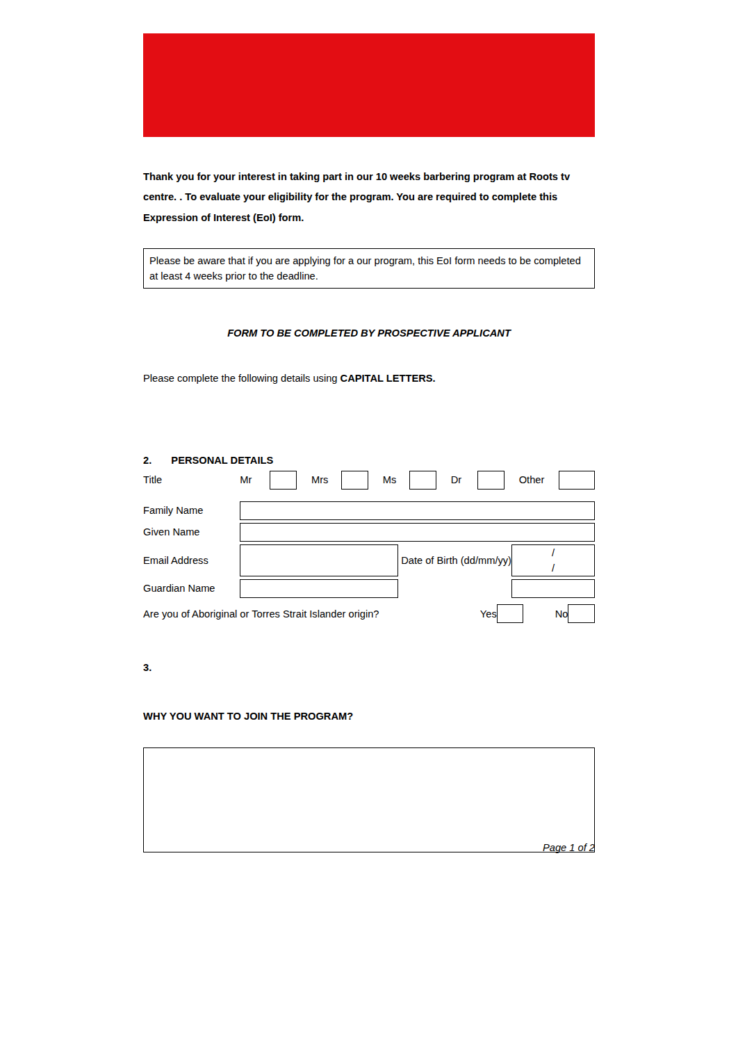Thank you for your interest in taking part in our 10 weeks barbering program at Roots tv centre. . To evaluate your eligibility for the program. You are required to complete this Expression of Interest (EoI) form.
Please be aware that if you are applying for a our program, this EoI form needs to be completed at least 4 weeks prior to the deadline.
FORM TO BE COMPLETED BY PROSPECTIVE APPLICANT
Please complete the following details using CAPITAL LETTERS.
2. PERSONAL DETAILS
| Title | Mr | | | Mrs | | | Ms | | | Dr | | | Other | |
| Family Name | |
| Given Name | |
| Email Address | | Date of Birth (dd/mm/yy) | / / |
| Guardian Name | | | |
| Are you of Aboriginal or Torres Strait Islander origin? | Yes | | | No | |
3.
WHY YOU WANT TO JOIN THE PROGRAM?
Page 1 of 2